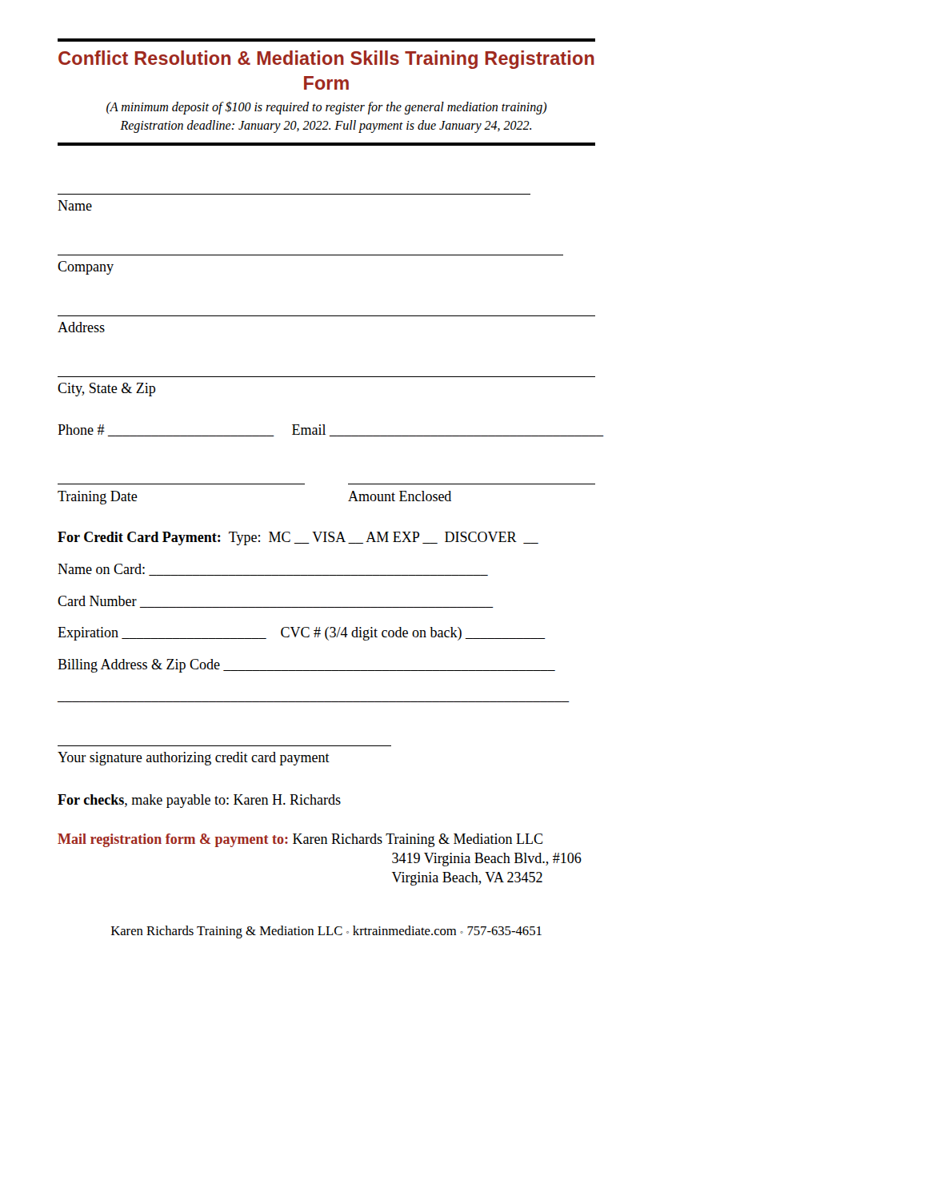Conflict Resolution & Mediation Skills Training Registration Form
(A minimum deposit of $100 is required to register for the general mediation training)
Registration deadline: January 20, 2022. Full payment is due January 24, 2022.
Name
Company
Address
City, State & Zip
Phone # _______________________ Email ______________________________________
Training Date
Amount Enclosed
For Credit Card Payment: Type: MC __ VISA __ AM EXP __ DISCOVER __
Name on Card: _______________________________________________
Card Number _________________________________________________
Expiration ____________________ CVC # (3/4 digit code on back) ___________
Billing Address & Zip Code ______________________________________________
_______________________________________________________________________
Your signature authorizing credit card payment
For checks, make payable to: Karen H. Richards
Mail registration form & payment to: Karen Richards Training & Mediation LLC
3419 Virginia Beach Blvd., #106
Virginia Beach, VA 23452
Karen Richards Training & Mediation LLC ◦ krtrainmediate.com ◦ 757-635-4651